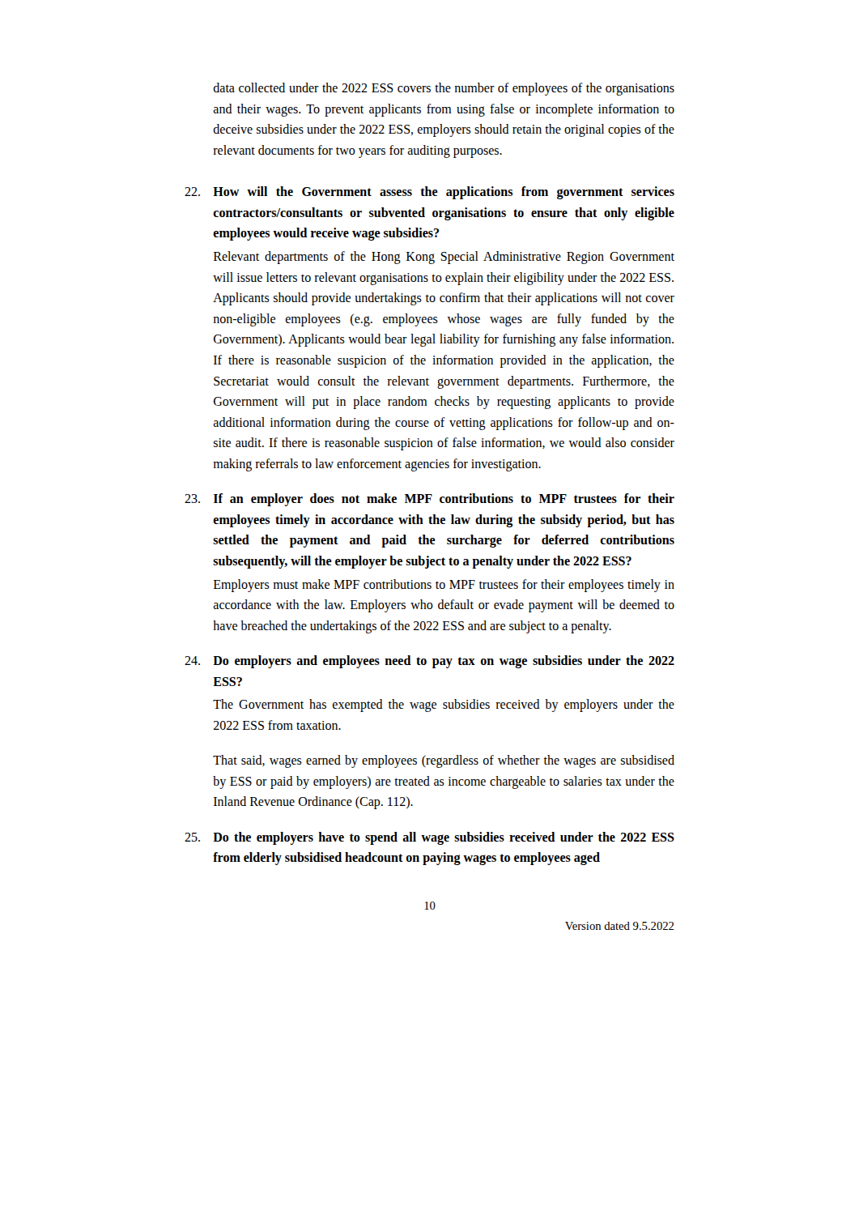data collected under the 2022 ESS covers the number of employees of the organisations and their wages. To prevent applicants from using false or incomplete information to deceive subsidies under the 2022 ESS, employers should retain the original copies of the relevant documents for two years for auditing purposes.
22.
How will the Government assess the applications from government services contractors/consultants or subvented organisations to ensure that only eligible employees would receive wage subsidies?
Relevant departments of the Hong Kong Special Administrative Region Government will issue letters to relevant organisations to explain their eligibility under the 2022 ESS. Applicants should provide undertakings to confirm that their applications will not cover non-eligible employees (e.g. employees whose wages are fully funded by the Government). Applicants would bear legal liability for furnishing any false information. If there is reasonable suspicion of the information provided in the application, the Secretariat would consult the relevant government departments. Furthermore, the Government will put in place random checks by requesting applicants to provide additional information during the course of vetting applications for follow-up and on-site audit. If there is reasonable suspicion of false information, we would also consider making referrals to law enforcement agencies for investigation.
23.
If an employer does not make MPF contributions to MPF trustees for their employees timely in accordance with the law during the subsidy period, but has settled the payment and paid the surcharge for deferred contributions subsequently, will the employer be subject to a penalty under the 2022 ESS?
Employers must make MPF contributions to MPF trustees for their employees timely in accordance with the law. Employers who default or evade payment will be deemed to have breached the undertakings of the 2022 ESS and are subject to a penalty.
24.
Do employers and employees need to pay tax on wage subsidies under the 2022 ESS?
The Government has exempted the wage subsidies received by employers under the 2022 ESS from taxation.
That said, wages earned by employees (regardless of whether the wages are subsidised by ESS or paid by employers) are treated as income chargeable to salaries tax under the Inland Revenue Ordinance (Cap. 112).
25.
Do the employers have to spend all wage subsidies received under the 2022 ESS from elderly subsidised headcount on paying wages to employees aged
10
Version dated 9.5.2022